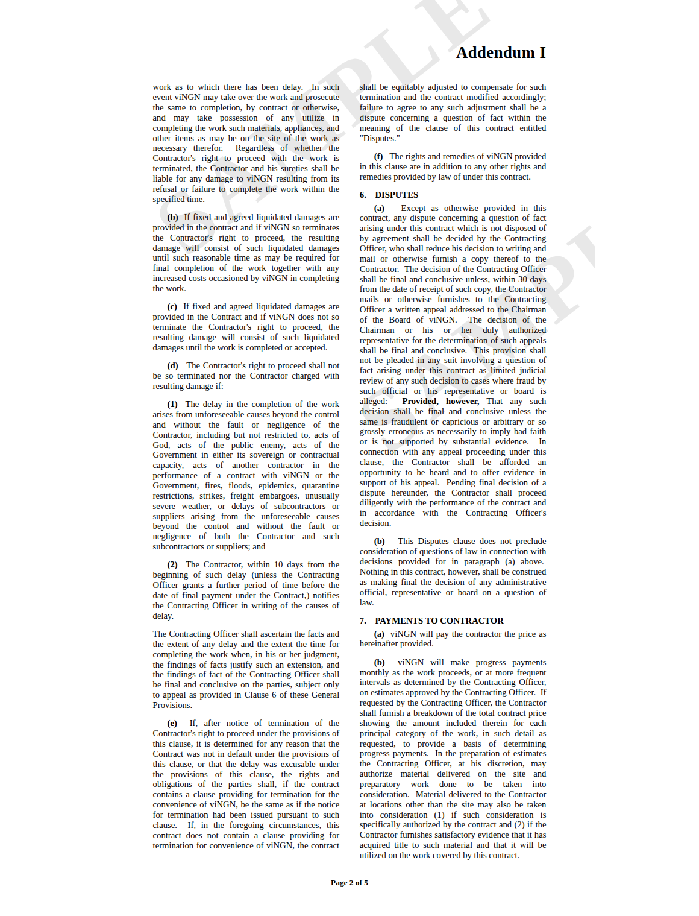Addendum I
SAMPLE ONLY
SAMPLE ONLY
work as to which there has been delay. In such event viNGN may take over the work and prosecute the same to completion, by contract or otherwise, and may take possession of any utilize in completing the work such materials, appliances, and other items as may be on the site of the work as necessary therefor. Regardless of whether the Contractor's right to proceed with the work is terminated, the Contractor and his sureties shall be liable for any damage to viNGN resulting from its refusal or failure to complete the work within the specified time.
(b) If fixed and agreed liquidated damages are provided in the contract and if viNGN so terminates the Contractor's right to proceed, the resulting damage will consist of such liquidated damages until such reasonable time as may be required for final completion of the work together with any increased costs occasioned by viNGN in completing the work.
(c) If fixed and agreed liquidated damages are provided in the Contract and if viNGN does not so terminate the Contractor's right to proceed, the resulting damage will consist of such liquidated damages until the work is completed or accepted.
(d) The Contractor's right to proceed shall not be so terminated nor the Contractor charged with resulting damage if:
(1) The delay in the completion of the work arises from unforeseeable causes beyond the control and without the fault or negligence of the Contractor, including but not restricted to, acts of God, acts of the public enemy, acts of the Government in either its sovereign or contractual capacity, acts of another contractor in the performance of a contract with viNGN or the Government, fires, floods, epidemics, quarantine restrictions, strikes, freight embargoes, unusually severe weather, or delays of subcontractors or suppliers arising from the unforeseeable causes beyond the control and without the fault or negligence of both the Contractor and such subcontractors or suppliers; and
(2) The Contractor, within 10 days from the beginning of such delay (unless the Contracting Officer grants a further period of time before the date of final payment under the Contract,) notifies the Contracting Officer in writing of the causes of delay.
The Contracting Officer shall ascertain the facts and the extent of any delay and the extent the time for completing the work when, in his or her judgment, the findings of facts justify such an extension, and the findings of fact of the Contracting Officer shall be final and conclusive on the parties, subject only to appeal as provided in Clause 6 of these General Provisions.
(e) If, after notice of termination of the Contractor's right to proceed under the provisions of this clause, it is determined for any reason that the Contract was not in default under the provisions of this clause, or that the delay was excusable under the provisions of this clause, the rights and obligations of the parties shall, if the contract contains a clause providing for termination for the convenience of viNGN, be the same as if the notice for termination had been issued pursuant to such clause. If, in the foregoing circumstances, this contract does not contain a clause providing for termination for convenience of viNGN, the contract shall be equitably adjusted to compensate for such termination and the contract modified accordingly; failure to agree to any such adjustment shall be a dispute concerning a question of fact within the meaning of the clause of this contract entitled "Disputes."
(f) The rights and remedies of viNGN provided in this clause are in addition to any other rights and remedies provided by law of under this contract.
6. DISPUTES
(a) Except as otherwise provided in this contract, any dispute concerning a question of fact arising under this contract which is not disposed of by agreement shall be decided by the Contracting Officer, who shall reduce his decision to writing and mail or otherwise furnish a copy thereof to the Contractor. The decision of the Contracting Officer shall be final and conclusive unless, within 30 days from the date of receipt of such copy, the Contractor mails or otherwise furnishes to the Contracting Officer a written appeal addressed to the Chairman of the Board of viNGN. The decision of the Chairman or his or her duly authorized representative for the determination of such appeals shall be final and conclusive. This provision shall not be pleaded in any suit involving a question of fact arising under this contract as limited judicial review of any such decision to cases where fraud by such official or his representative or board is alleged: Provided, however, That any such decision shall be final and conclusive unless the same is fraudulent or capricious or arbitrary or so grossly erroneous as necessarily to imply bad faith or is not supported by substantial evidence. In connection with any appeal proceeding under this clause, the Contractor shall be afforded an opportunity to be heard and to offer evidence in support of his appeal. Pending final decision of a dispute hereunder, the Contractor shall proceed diligently with the performance of the contract and in accordance with the Contracting Officer's decision.
(b) This Disputes clause does not preclude consideration of questions of law in connection with decisions provided for in paragraph (a) above. Nothing in this contract, however, shall be construed as making final the decision of any administrative official, representative or board on a question of law.
7. PAYMENTS TO CONTRACTOR
(a) viNGN will pay the contractor the price as hereinafter provided.
(b) viNGN will make progress payments monthly as the work proceeds, or at more frequent intervals as determined by the Contracting Officer, on estimates approved by the Contracting Officer. If requested by the Contracting Officer, the Contractor shall furnish a breakdown of the total contract price showing the amount included therein for each principal category of the work, in such detail as requested, to provide a basis of determining progress payments. In the preparation of estimates the Contracting Officer, at his discretion, may authorize material delivered on the site and preparatory work done to be taken into consideration. Material delivered to the Contractor at locations other than the site may also be taken into consideration (1) if such consideration is specifically authorized by the contract and (2) if the Contractor furnishes satisfactory evidence that it has acquired title to such material and that it will be utilized on the work covered by this contract.
Page 2 of 5